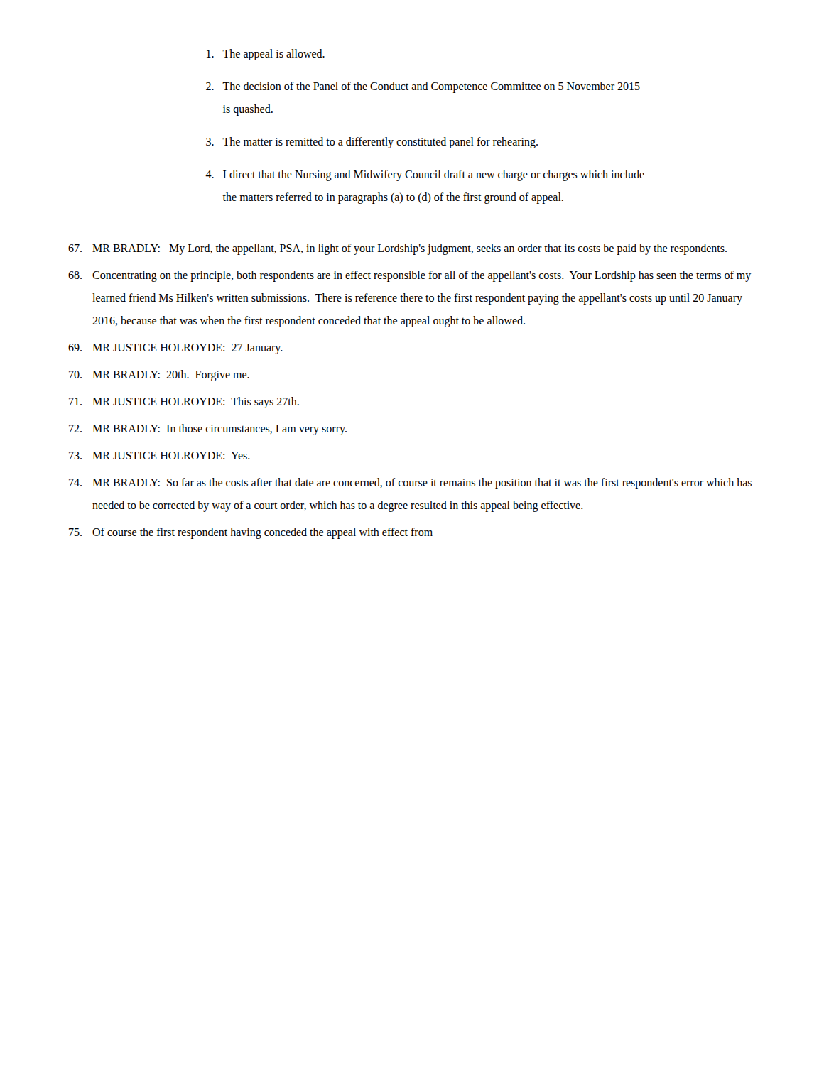The appeal is allowed.
The decision of the Panel of the Conduct and Competence Committee on 5 November 2015 is quashed.
The matter is remitted to a differently constituted panel for rehearing.
I direct that the Nursing and Midwifery Council draft a new charge or charges which include the matters referred to in paragraphs (a) to (d) of the first ground of appeal.
MR BRADLY: My Lord, the appellant, PSA, in light of your Lordship's judgment, seeks an order that its costs be paid by the respondents.
Concentrating on the principle, both respondents are in effect responsible for all of the appellant's costs. Your Lordship has seen the terms of my learned friend Ms Hilken's written submissions. There is reference there to the first respondent paying the appellant's costs up until 20 January 2016, because that was when the first respondent conceded that the appeal ought to be allowed.
MR JUSTICE HOLROYDE: 27 January.
MR BRADLY: 20th. Forgive me.
MR JUSTICE HOLROYDE: This says 27th.
MR BRADLY: In those circumstances, I am very sorry.
MR JUSTICE HOLROYDE: Yes.
MR BRADLY: So far as the costs after that date are concerned, of course it remains the position that it was the first respondent's error which has needed to be corrected by way of a court order, which has to a degree resulted in this appeal being effective.
Of course the first respondent having conceded the appeal with effect from